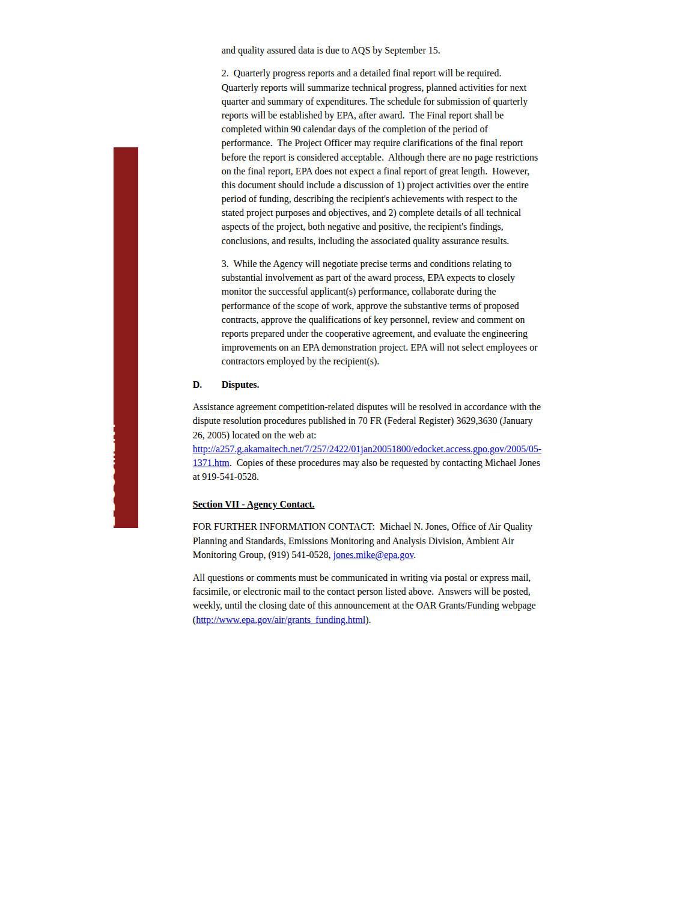US EPA ARCHIVE DOCUMENT
and quality assured data is due to AQS by September 15.
2. Quarterly progress reports and a detailed final report will be required. Quarterly reports will summarize technical progress, planned activities for next quarter and summary of expenditures. The schedule for submission of quarterly reports will be established by EPA, after award. The Final report shall be completed within 90 calendar days of the completion of the period of performance. The Project Officer may require clarifications of the final report before the report is considered acceptable. Although there are no page restrictions on the final report, EPA does not expect a final report of great length. However, this document should include a discussion of 1) project activities over the entire period of funding, describing the recipient's achievements with respect to the stated project purposes and objectives, and 2) complete details of all technical aspects of the project, both negative and positive, the recipient's findings, conclusions, and results, including the associated quality assurance results.
3. While the Agency will negotiate precise terms and conditions relating to substantial involvement as part of the award process, EPA expects to closely monitor the successful applicant(s) performance, collaborate during the performance of the scope of work, approve the substantive terms of proposed contracts, approve the qualifications of key personnel, review and comment on reports prepared under the cooperative agreement, and evaluate the engineering improvements on an EPA demonstration project. EPA will not select employees or contractors employed by the recipient(s).
D. Disputes.
Assistance agreement competition-related disputes will be resolved in accordance with the dispute resolution procedures published in 70 FR (Federal Register) 3629,3630 (January 26, 2005) located on the web at:
http://a257.g.akamaitech.net/7/257/2422/01jan20051800/edocket.access.gpo.gov/2005/05-1371.htm. Copies of these procedures may also be requested by contacting Michael Jones at 919-541-0528.
Section VII - Agency Contact.
FOR FURTHER INFORMATION CONTACT: Michael N. Jones, Office of Air Quality Planning and Standards, Emissions Monitoring and Analysis Division, Ambient Air Monitoring Group, (919) 541-0528, jones.mike@epa.gov.
All questions or comments must be communicated in writing via postal or express mail, facsimile, or electronic mail to the contact person listed above. Answers will be posted, weekly, until the closing date of this announcement at the OAR Grants/Funding webpage (http://www.epa.gov/air/grants_funding.html).